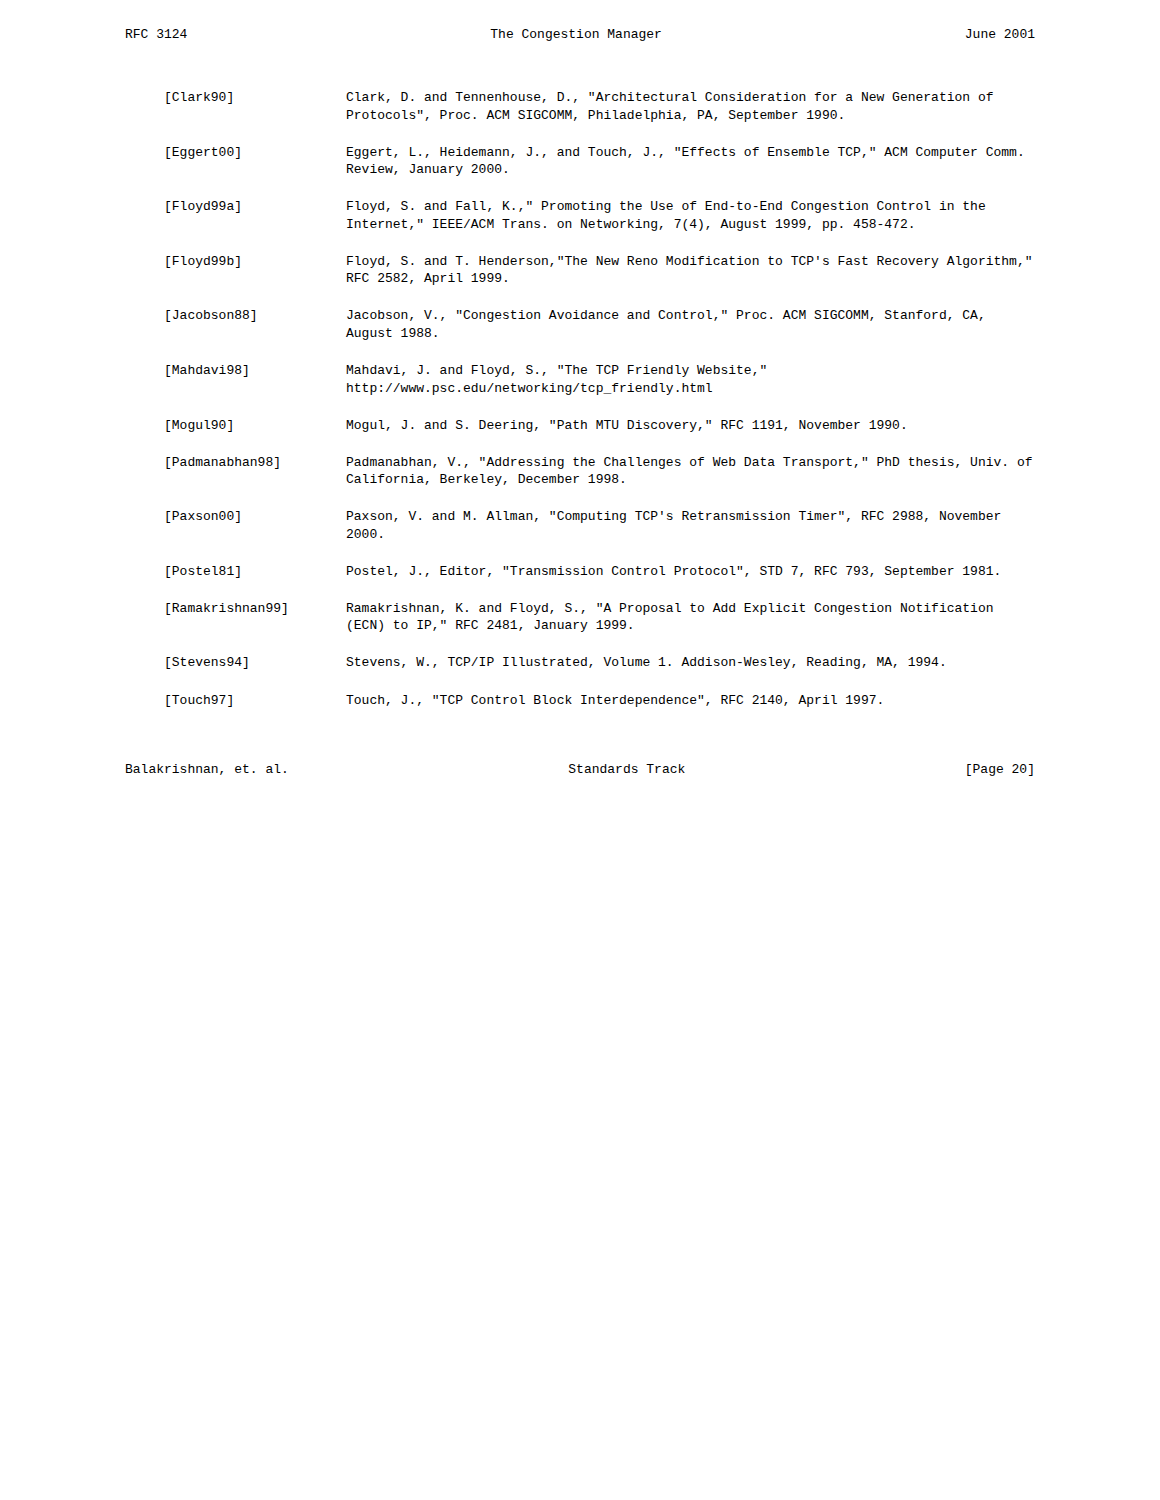RFC 3124 The Congestion Manager June 2001
[Clark90]
Clark, D. and Tennenhouse, D., "Architectural Consideration for a New Generation of Protocols", Proc. ACM SIGCOMM, Philadelphia, PA, September 1990.
[Eggert00]
Eggert, L., Heidemann, J., and Touch, J., "Effects of Ensemble TCP," ACM Computer Comm. Review, January 2000.
[Floyd99a]
Floyd, S. and Fall, K.," Promoting the Use of End-to-End Congestion Control in the Internet," IEEE/ACM Trans. on Networking, 7(4), August 1999, pp. 458-472.
[Floyd99b]
Floyd, S. and T. Henderson,"The New Reno Modification to TCP's Fast Recovery Algorithm," RFC 2582, April 1999.
[Jacobson88]
Jacobson, V., "Congestion Avoidance and Control," Proc. ACM SIGCOMM, Stanford, CA, August 1988.
[Mahdavi98]
Mahdavi, J. and Floyd, S., "The TCP Friendly Website," http://www.psc.edu/networking/tcp_friendly.html
[Mogul90]
Mogul, J. and S. Deering, "Path MTU Discovery," RFC 1191, November 1990.
[Padmanabhan98]
Padmanabhan, V., "Addressing the Challenges of Web Data Transport," PhD thesis, Univ. of California, Berkeley, December 1998.
[Paxson00]
Paxson, V. and M. Allman, "Computing TCP's Retransmission Timer", RFC 2988, November 2000.
[Postel81]
Postel, J., Editor, "Transmission Control Protocol", STD 7, RFC 793, September 1981.
[Ramakrishnan99]
Ramakrishnan, K. and Floyd, S., "A Proposal to Add Explicit Congestion Notification (ECN) to IP," RFC 2481, January 1999.
[Stevens94]
Stevens, W., TCP/IP Illustrated, Volume 1. Addison-Wesley, Reading, MA, 1994.
[Touch97]
Touch, J., "TCP Control Block Interdependence", RFC 2140, April 1997.
Balakrishnan, et. al. Standards Track [Page 20]